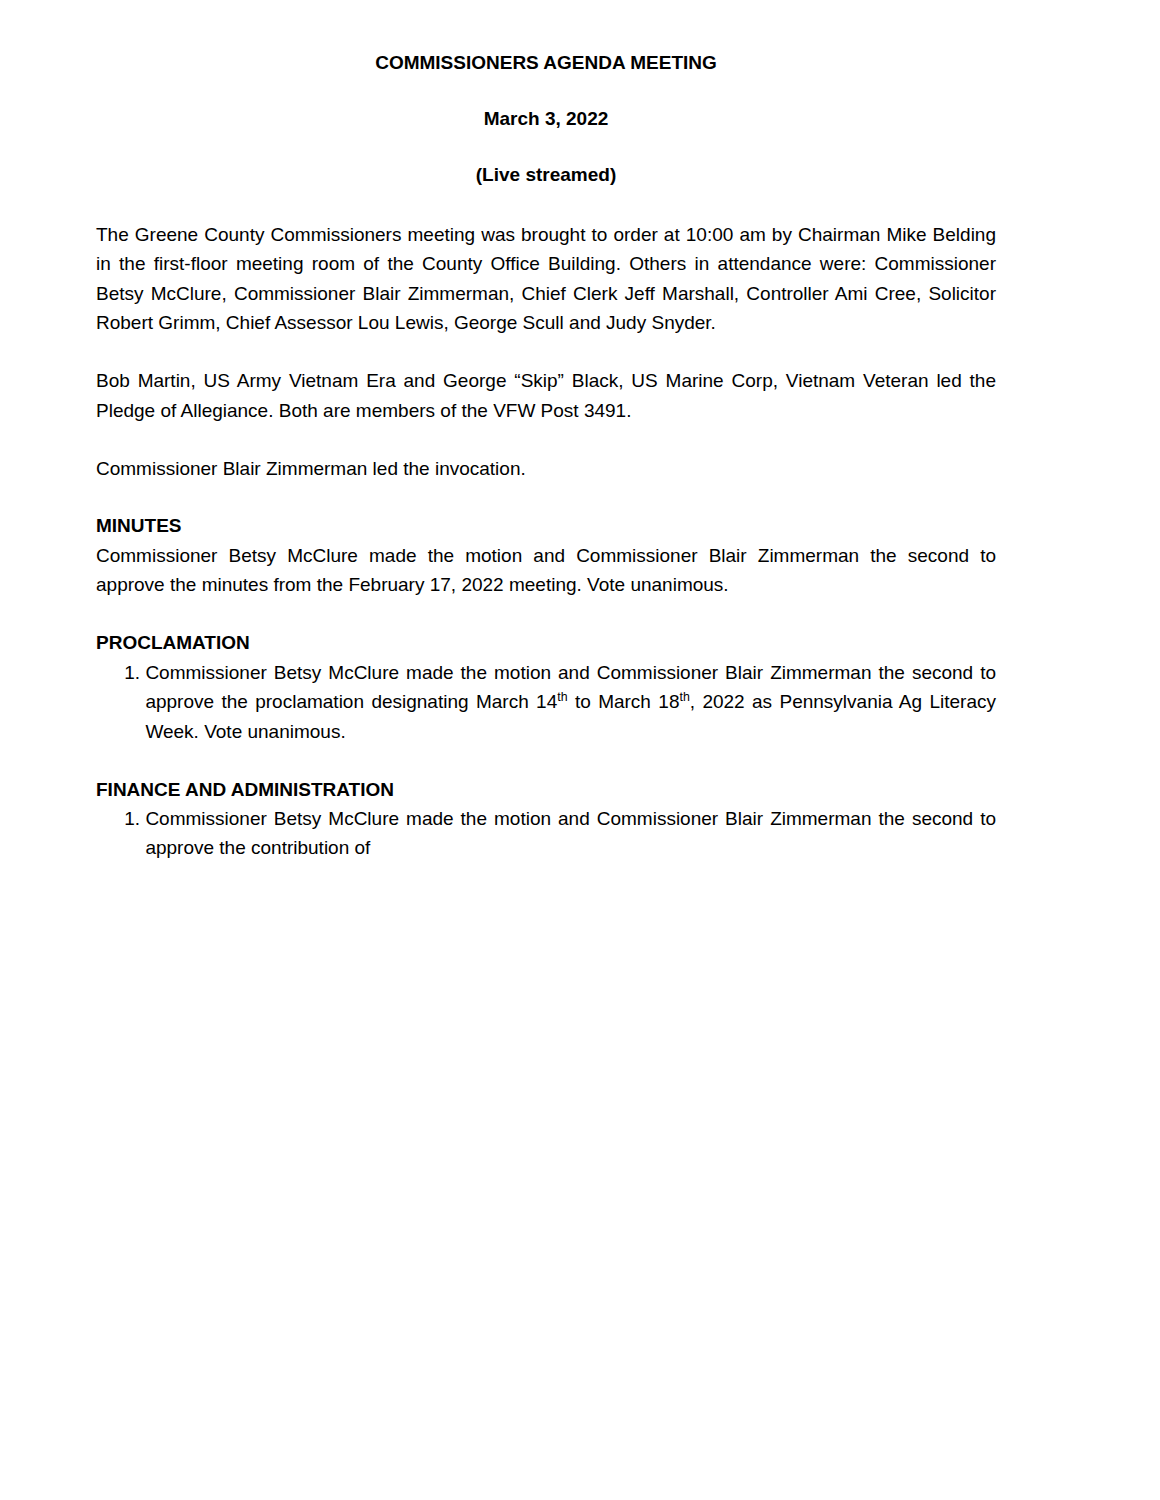COMMISSIONERS AGENDA MEETING
March 3, 2022
(Live streamed)
The Greene County Commissioners meeting was brought to order at 10:00 am by Chairman Mike Belding in the first-floor meeting room of the County Office Building. Others in attendance were: Commissioner Betsy McClure, Commissioner Blair Zimmerman, Chief Clerk Jeff Marshall, Controller Ami Cree, Solicitor Robert Grimm, Chief Assessor Lou Lewis, George Scull and Judy Snyder.
Bob Martin, US Army Vietnam Era and George “Skip” Black, US Marine Corp, Vietnam Veteran led the Pledge of Allegiance. Both are members of the VFW Post 3491.
Commissioner Blair Zimmerman led the invocation.
MINUTES
Commissioner Betsy McClure made the motion and Commissioner Blair Zimmerman the second to approve the minutes from the February 17, 2022 meeting. Vote unanimous.
PROCLAMATION
Commissioner Betsy McClure made the motion and Commissioner Blair Zimmerman the second to approve the proclamation designating March 14th to March 18th, 2022 as Pennsylvania Ag Literacy Week. Vote unanimous.
FINANCE AND ADMINISTRATION
Commissioner Betsy McClure made the motion and Commissioner Blair Zimmerman the second to approve the contribution of